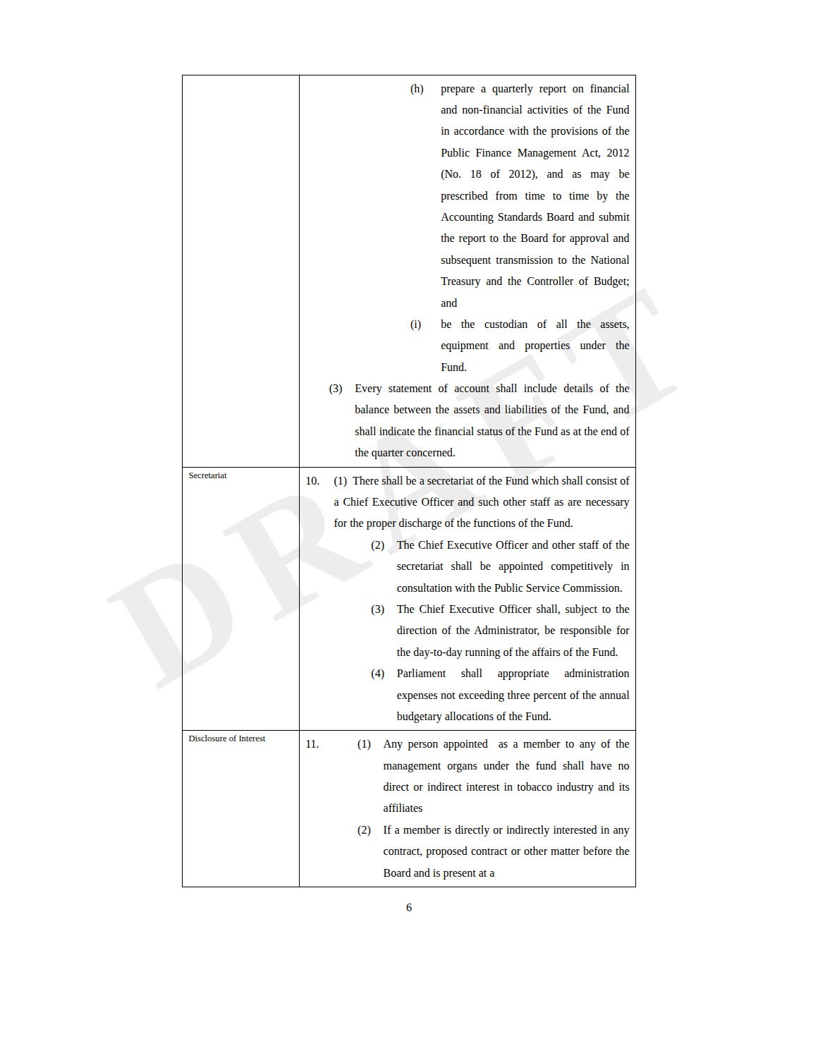DRAFT
| | (h) prepare a quarterly report on financial and non-financial activities of the Fund in accordance with the provisions of the Public Finance Management Act, 2012 (No. 18 of 2012), and as may be prescribed from time to time by the Accounting Standards Board and submit the report to the Board for approval and subsequent transmission to the National Treasury and the Controller of Budget; and (i) be the custodian of all the assets, equipment and properties under the Fund. (3) Every statement of account shall include details of the balance between the assets and liabilities of the Fund, and shall indicate the financial status of the Fund as at the end of the quarter concerned. |
| Secretariat | 10. (1) There shall be a secretariat of the Fund which shall consist of a Chief Executive Officer and such other staff as are necessary for the proper discharge of the functions of the Fund. (2) The Chief Executive Officer and other staff of the secretariat shall be appointed competitively in consultation with the Public Service Commission. (3) The Chief Executive Officer shall, subject to the direction of the Administrator, be responsible for the day-to-day running of the affairs of the Fund. (4) Parliament shall appropriate administration expenses not exceeding three percent of the annual budgetary allocations of the Fund. |
| Disclosure of Interest | 11. (1) Any person appointed as a member to any of the management organs under the fund shall have no direct or indirect interest in tobacco industry and its affiliates (2) If a member is directly or indirectly interested in any contract, proposed contract or other matter before the Board and is present at a |
6